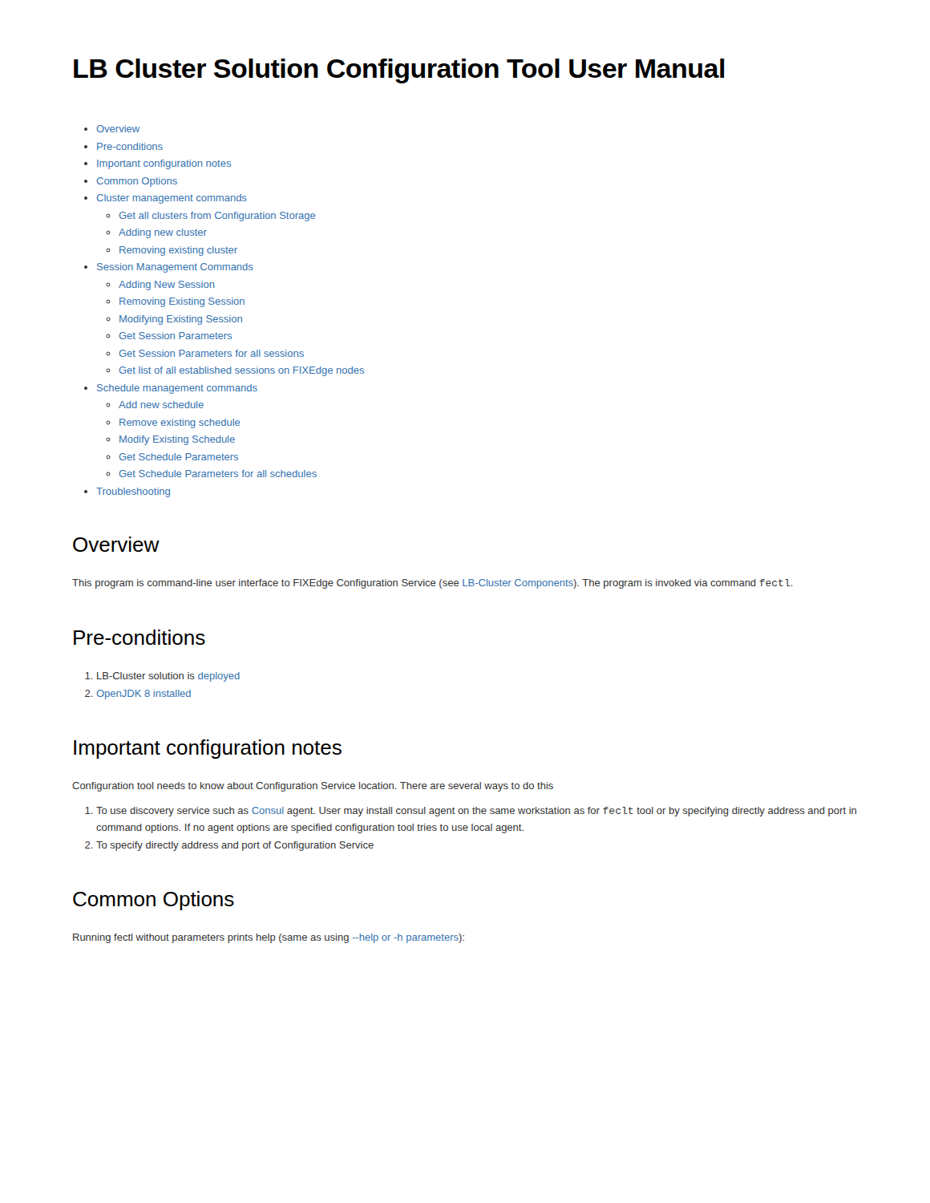LB Cluster Solution Configuration Tool User Manual
Overview
Pre-conditions
Important configuration notes
Common Options
Cluster management commands
Get all clusters from Configuration Storage
Adding new cluster
Removing existing cluster
Session Management Commands
Adding New Session
Removing Existing Session
Modifying Existing Session
Get Session Parameters
Get Session Parameters for all sessions
Get list of all established sessions on FIXEdge nodes
Schedule management commands
Add new schedule
Remove existing schedule
Modify Existing Schedule
Get Schedule Parameters
Get Schedule Parameters for all schedules
Troubleshooting
Overview
This program is command-line user interface to FIXEdge Configuration Service (see LB-Cluster Components). The program is invoked via command fectl.
Pre-conditions
LB-Cluster solution is deployed
OpenJDK 8 installed
Important configuration notes
Configuration tool needs to know about Configuration Service location. There are several ways to do this
To use discovery service such as Consul agent. User may install consul agent on the same workstation as for feclt tool or by specifying directly address and port in command options. If no agent options are specified configuration tool tries to use local agent.
To specify directly address and port of Configuration Service
Common Options
Running fectl without parameters prints help (same as using --help or -h parameters):